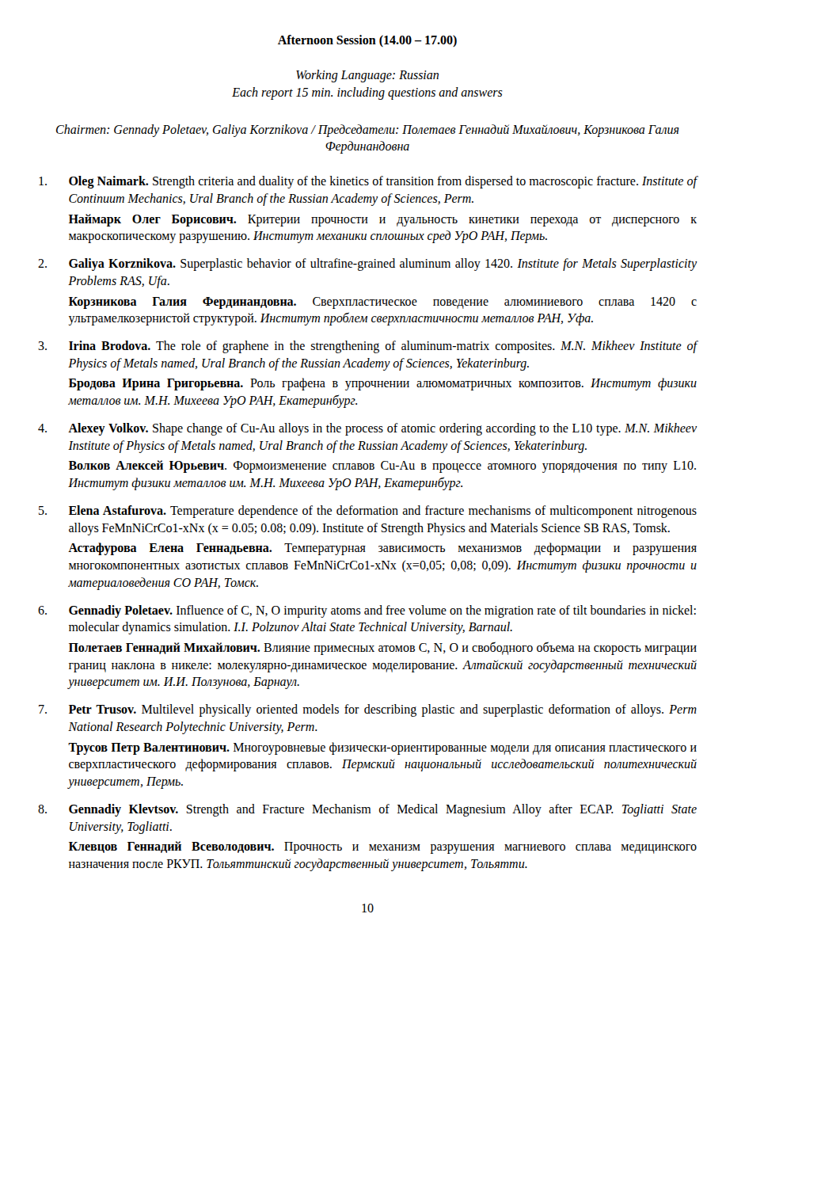Afternoon Session (14.00 – 17.00)
Working Language: Russian
Each report 15 min. including questions and answers
Chairmen: Gennady Poletaev, Galiya Korznikova / Председатели: Полетаев Геннадий Михайлович, Корзникова Галия Фердинандовна
Oleg Naimark. Strength criteria and duality of the kinetics of transition from dispersed to macroscopic fracture. Institute of Continuum Mechanics, Ural Branch of the Russian Academy of Sciences, Perm.
Наймарк Олег Борисович. Критерии прочности и дуальность кинетики перехода от дисперсного к макроскопическому разрушению. Институт механики сплошных сред УрО РАН, Пермь.
Galiya Korznikova. Superplastic behavior of ultrafine-grained aluminum alloy 1420. Institute for Metals Superplasticity Problems RAS, Ufa.
Корзникова Галия Фердинандовна. Сверхпластическое поведение алюминиевого сплава 1420 с ультрамелкозернистой структурой. Институт проблем сверхпластичности металлов РАН, Уфа.
Irina Brodova. The role of graphene in the strengthening of aluminum-matrix composites. M.N. Mikheev Institute of Physics of Metals named, Ural Branch of the Russian Academy of Sciences, Yekaterinburg.
Бродова Ирина Григорьевна. Роль графена в упрочнении алюмоматричных композитов. Институт физики металлов им. М.Н. Михеева УрО РАН, Екатеринбург.
Alexey Volkov. Shape change of Cu-Au alloys in the process of atomic ordering according to the L10 type. M.N. Mikheev Institute of Physics of Metals named, Ural Branch of the Russian Academy of Sciences, Yekaterinburg.
Волков Алексей Юрьевич. Формоизменение сплавов Cu-Au в процессе атомного упорядочения по типу L10. Институт физики металлов им. М.Н. Михеева УрО РАН, Екатеринбург.
Elena Astafurova. Temperature dependence of the deformation and fracture mechanisms of multicomponent nitrogenous alloys FeMnNiCrCo1-xNx (x = 0.05; 0.08; 0.09). Institute of Strength Physics and Materials Science SB RAS, Tomsk.
Астафурова Елена Геннадьевна. Температурная зависимость механизмов деформации и разрушения многокомпонентных азотистых сплавов FeMnNiCrCo1-xNx (x=0,05; 0,08; 0,09). Институт физики прочности и материаловедения СО РАН, Томск.
Gennadiy Poletaev. Influence of C, N, O impurity atoms and free volume on the migration rate of tilt boundaries in nickel: molecular dynamics simulation. I.I. Polzunov Altai State Technical University, Barnaul.
Полетаев Геннадий Михайлович. Влияние примесных атомов C, N, O и свободного объема на скорость миграции границ наклона в никеле: молекулярно-динамическое моделирование. Алтайский государственный технический университет им. И.И. Ползунова, Барнаул.
Petr Trusov. Multilevel physically oriented models for describing plastic and superplastic deformation of alloys. Perm National Research Polytechnic University, Perm.
Трусов Петр Валентинович. Многоуровневые физически-ориентированные модели для описания пластического и сверхпластического деформирования сплавов. Пермский национальный исследовательский политехнический университет, Пермь.
Gennadiy Klevtsov. Strength and Fracture Mechanism of Medical Magnesium Alloy after ECAP. Togliatti State University, Togliatti.
Клевцов Геннадий Всеволодович. Прочность и механизм разрушения магниевого сплава медицинского назначения после РКУП. Тольяттинский государственный университет, Тольятти.
10